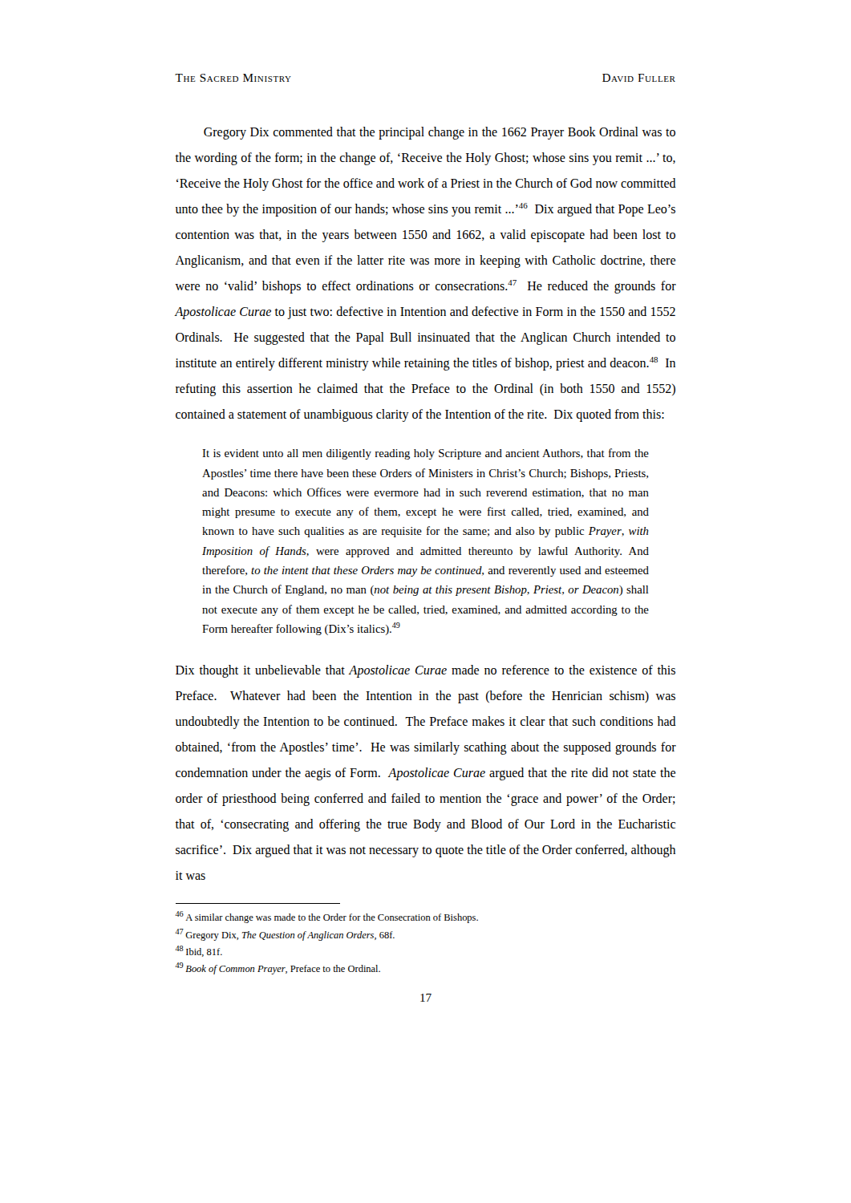The Sacred Ministry David Fuller
Gregory Dix commented that the principal change in the 1662 Prayer Book Ordinal was to the wording of the form; in the change of, ‘Receive the Holy Ghost; whose sins you remit ...’ to, ‘Receive the Holy Ghost for the office and work of a Priest in the Church of God now committed unto thee by the imposition of our hands; whose sins you remit ...’46 Dix argued that Pope Leo’s contention was that, in the years between 1550 and 1662, a valid episcopate had been lost to Anglicanism, and that even if the latter rite was more in keeping with Catholic doctrine, there were no ‘valid’ bishops to effect ordinations or consecrations.47 He reduced the grounds for Apostolicae Curae to just two: defective in Intention and defective in Form in the 1550 and 1552 Ordinals. He suggested that the Papal Bull insinuated that the Anglican Church intended to institute an entirely different ministry while retaining the titles of bishop, priest and deacon.48 In refuting this assertion he claimed that the Preface to the Ordinal (in both 1550 and 1552) contained a statement of unambiguous clarity of the Intention of the rite. Dix quoted from this:
It is evident unto all men diligently reading holy Scripture and ancient Authors, that from the Apostles’ time there have been these Orders of Ministers in Christ’s Church; Bishops, Priests, and Deacons: which Offices were evermore had in such reverend estimation, that no man might presume to execute any of them, except he were first called, tried, examined, and known to have such qualities as are requisite for the same; and also by public Prayer, with Imposition of Hands, were approved and admitted thereunto by lawful Authority. And therefore, to the intent that these Orders may be continued, and reverently used and esteemed in the Church of England, no man (not being at this present Bishop, Priest, or Deacon) shall not execute any of them except he be called, tried, examined, and admitted according to the Form hereafter following (Dix’s italics).49
Dix thought it unbelievable that Apostolicae Curae made no reference to the existence of this Preface. Whatever had been the Intention in the past (before the Henrician schism) was undoubtedly the Intention to be continued. The Preface makes it clear that such conditions had obtained, ‘from the Apostles’ time’. He was similarly scathing about the supposed grounds for condemnation under the aegis of Form. Apostolicae Curae argued that the rite did not state the order of priesthood being conferred and failed to mention the ‘grace and power’ of the Order; that of, ‘consecrating and offering the true Body and Blood of Our Lord in the Eucharistic sacrifice’. Dix argued that it was not necessary to quote the title of the Order conferred, although it was
46 A similar change was made to the Order for the Consecration of Bishops.
47 Gregory Dix, The Question of Anglican Orders, 68f.
48 Ibid, 81f.
49 Book of Common Prayer, Preface to the Ordinal.
17